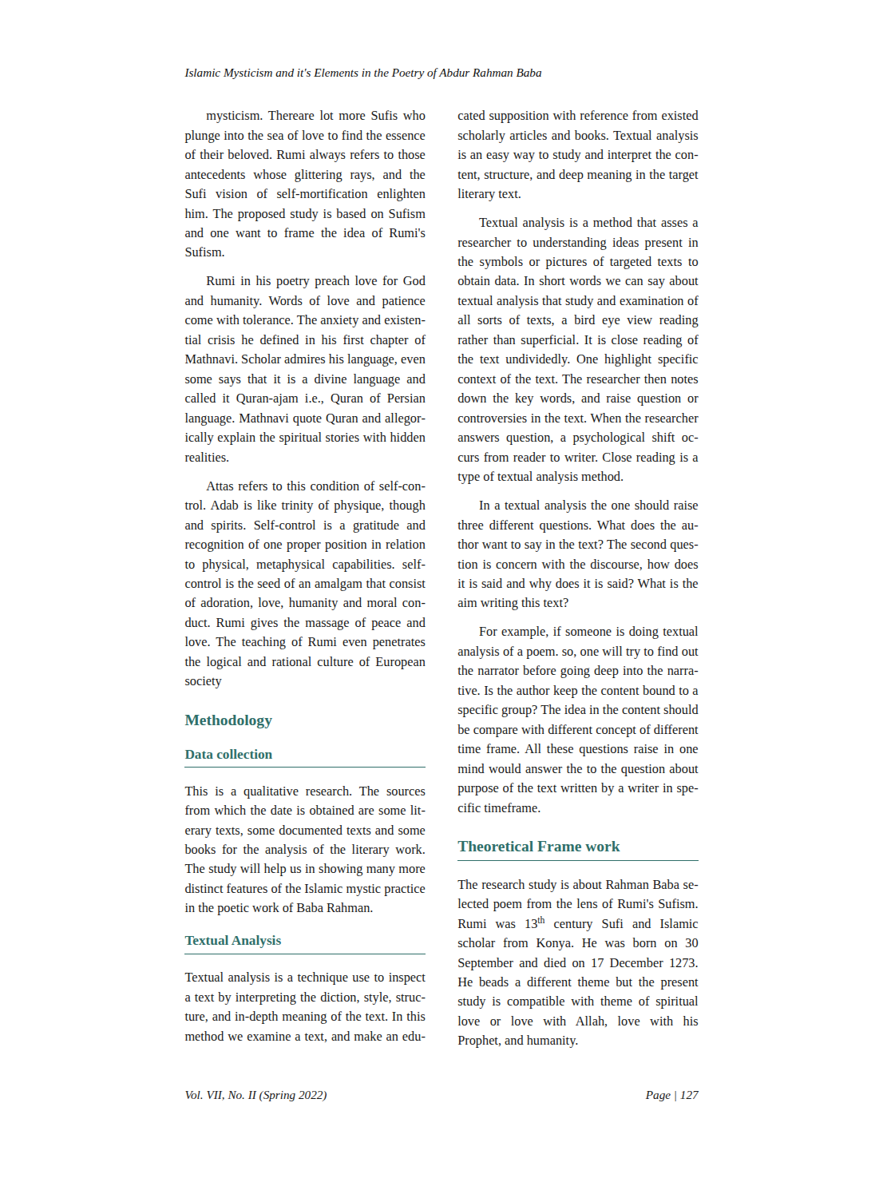Islamic Mysticism and it's Elements in the Poetry of Abdur Rahman Baba
mysticism. Thereare lot more Sufis who plunge into the sea of love to find the essence of their beloved. Rumi always refers to those antecedents whose glittering rays, and the Sufi vision of self-mortification enlighten him. The proposed study is based on Sufism and one want to frame the idea of Rumi's Sufism.
Rumi in his poetry preach love for God and humanity. Words of love and patience come with tolerance. The anxiety and existential crisis he defined in his first chapter of Mathnavi. Scholar admires his language, even some says that it is a divine language and called it Quran-ajam i.e., Quran of Persian language. Mathnavi quote Quran and allegorically explain the spiritual stories with hidden realities.
Attas refers to this condition of self-control. Adab is like trinity of physique, though and spirits. Self-control is a gratitude and recognition of one proper position in relation to physical, metaphysical capabilities. self-control is the seed of an amalgam that consist of adoration, love, humanity and moral conduct. Rumi gives the massage of peace and love. The teaching of Rumi even penetrates the logical and rational culture of European society
Methodology
Data collection
This is a qualitative research. The sources from which the date is obtained are some literary texts, some documented texts and some books for the analysis of the literary work. The study will help us in showing many more distinct features of the Islamic mystic practice in the poetic work of Baba Rahman.
Textual Analysis
Textual analysis is a technique use to inspect a text by interpreting the diction, style, structure, and in-depth meaning of the text. In this method we examine a text, and make an educated supposition with reference from existed scholarly articles and books. Textual analysis is an easy way to study and interpret the content, structure, and deep meaning in the target literary text.
Textual analysis is a method that asses a researcher to understanding ideas present in the symbols or pictures of targeted texts to obtain data. In short words we can say about textual analysis that study and examination of all sorts of texts, a bird eye view reading rather than superficial. It is close reading of the text undividedly. One highlight specific context of the text. The researcher then notes down the key words, and raise question or controversies in the text. When the researcher answers question, a psychological shift occurs from reader to writer. Close reading is a type of textual analysis method.
In a textual analysis the one should raise three different questions. What does the author want to say in the text? The second question is concern with the discourse, how does it is said and why does it is said? What is the aim writing this text?
For example, if someone is doing textual analysis of a poem. so, one will try to find out the narrator before going deep into the narrative. Is the author keep the content bound to a specific group? The idea in the content should be compare with different concept of different time frame. All these questions raise in one mind would answer the to the question about purpose of the text written by a writer in specific timeframe.
Theoretical Frame work
The research study is about Rahman Baba selected poem from the lens of Rumi's Sufism. Rumi was 13th century Sufi and Islamic scholar from Konya. He was born on 30 September and died on 17 December 1273. He beads a different theme but the present study is compatible with theme of spiritual love or love with Allah, love with his Prophet, and humanity.
Vol. VII, No. II (Spring 2022) Page | 127